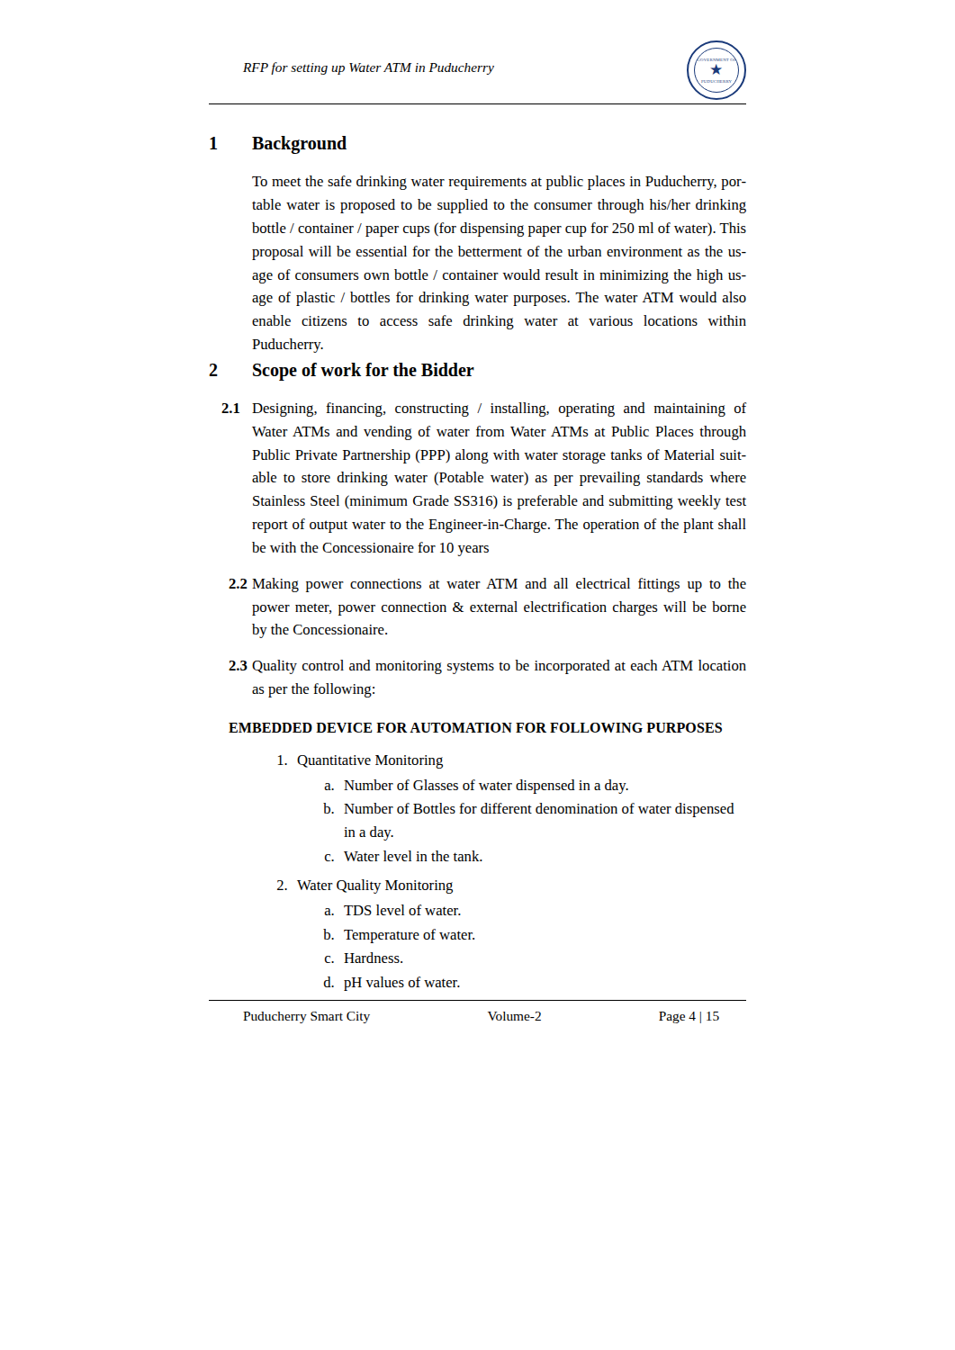RFP for setting up Water ATM in Puducherry
Government of
★
Puducherry
1 Background
To meet the safe drinking water requirements at public places in Puducherry, portable water is proposed to be supplied to the consumer through his/her drinking bottle / container / paper cups (for dispensing paper cup for 250 ml of water). This proposal will be essential for the betterment of the urban environment as the usage of consumers own bottle / container would result in minimizing the high usage of plastic / bottles for drinking water purposes. The water ATM would also enable citizens to access safe drinking water at various locations within Puducherry.
2 Scope of work for the Bidder
2.1
Designing, financing, constructing / installing, operating and maintaining of Water ATMs and vending of water from Water ATMs at Public Places through Public Private Partnership (PPP) along with water storage tanks of Material suitable to store drinking water (Potable water) as per prevailing standards where Stainless Steel (minimum Grade SS316) is preferable and submitting weekly test report of output water to the Engineer-in-Charge. The operation of the plant shall be with the Concessionaire for 10 years
2.2
Making power connections at water ATM and all electrical fittings up to the power meter, power connection & external electrification charges will be borne by the Concessionaire.
2.3
Quality control and monitoring systems to be incorporated at each ATM location as per the following:
EMBEDDED DEVICE FOR AUTOMATION FOR FOLLOWING PURPOSES
Quantitative Monitoring
Number of Glasses of water dispensed in a day.
Number of Bottles for different denomination of water dispensed in a day.
Water level in the tank.
Water Quality Monitoring
TDS level of water.
Temperature of water.
Hardness.
pH values of water.
Puducherry Smart City
Volume-2
Page 4 | 15